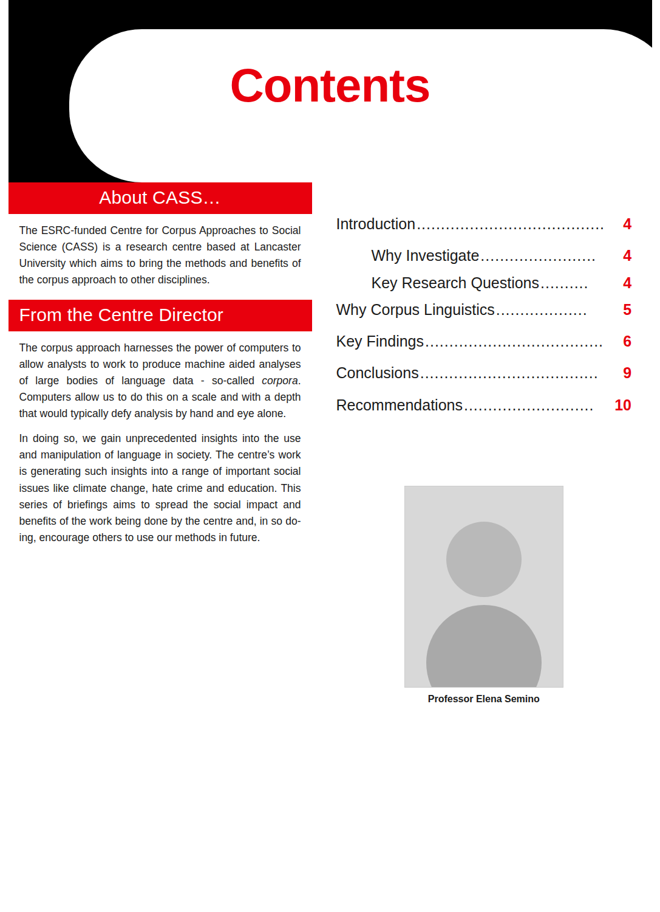Contents
About CASS…
The ESRC-funded Centre for Corpus Approaches to Social Science (CASS) is a research centre based at Lancaster University which aims to bring the methods and benefits of the corpus approach to other disciplines.
From the Centre Director
The corpus approach harnesses the power of computers to allow analysts to work to produce machine aided analyses of large bodies of language data - so-called corpora. Computers allow us to do this on a scale and with a depth that would typically defy analysis by hand and eye alone.
In doing so, we gain unprecedented insights into the use and manipulation of language in society. The centre’s work is generating such insights into a range of important social issues like climate change, hate crime and education. This series of briefings aims to spread the social impact and benefits of the work being done by the centre and, in so doing, encourage others to use our methods in future.
Introduction ....................................... 4
Why Investigate ........................ 4
Key Research Questions .......... 4
Why Corpus Linguistics ................... 5
Key Findings ..................................... 6
Conclusions ..................................... 9
Recommendations ........................... 10
Professor Elena Semino